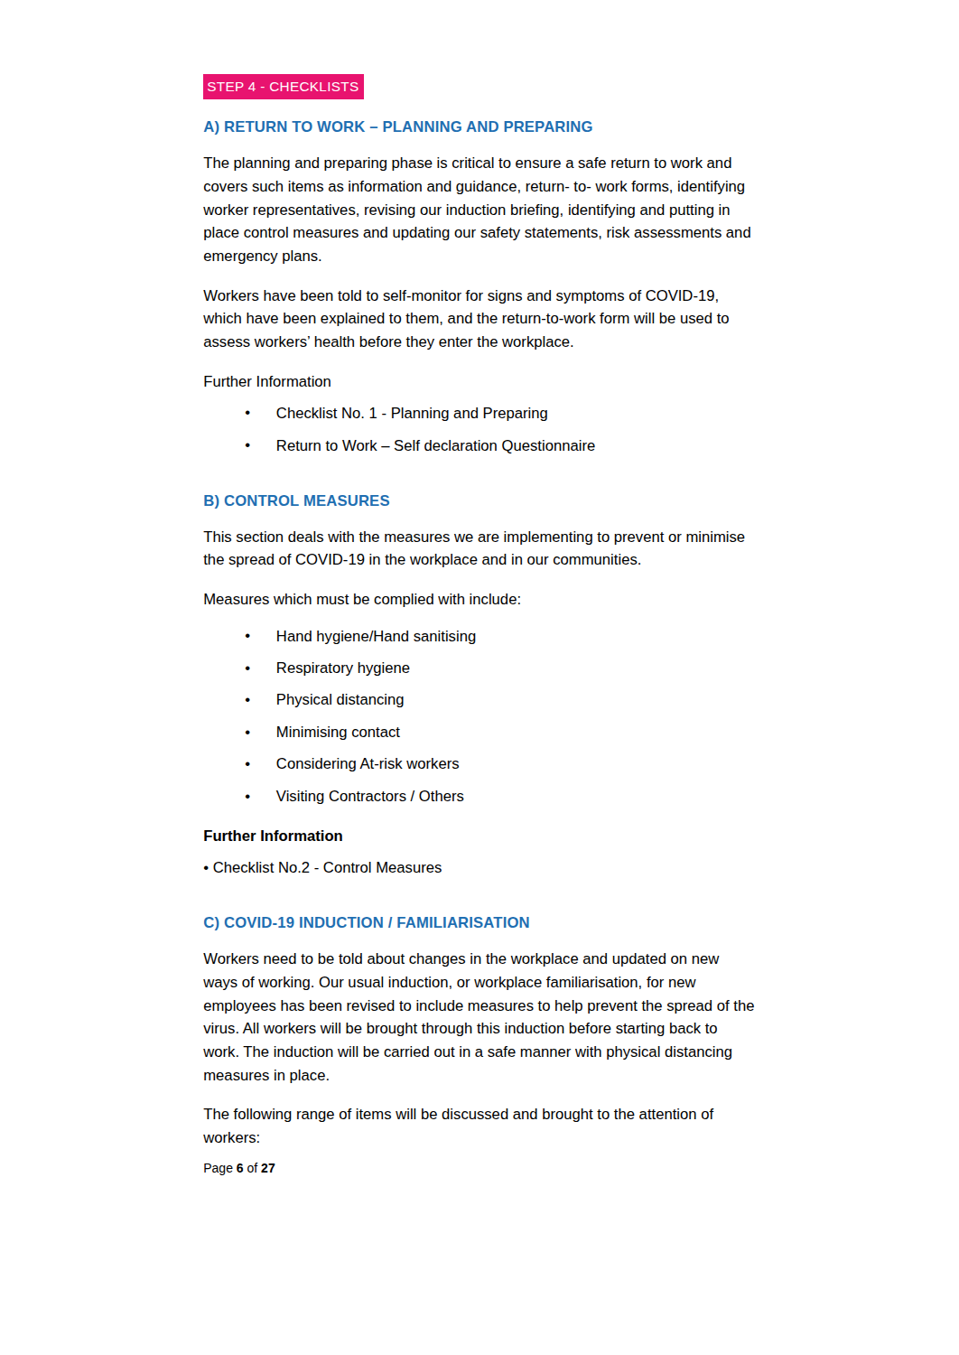STEP 4 - CHECKLISTS
A) RETURN TO WORK – PLANNING AND PREPARING
The planning and preparing phase is critical to ensure a safe return to work and covers such items as information and guidance, return- to- work forms, identifying worker representatives, revising our induction briefing, identifying and putting in place control measures and updating our safety statements, risk assessments and emergency plans.
Workers have been told to self-monitor for signs and symptoms of COVID-19, which have been explained to them, and the return-to-work form will be used to assess workers’ health before they enter the workplace.
Further Information
Checklist No. 1 - Planning and Preparing
Return to Work – Self declaration Questionnaire
B) CONTROL MEASURES
This section deals with the measures we are implementing to prevent or minimise the spread of COVID-19 in the workplace and in our communities.
Measures which must be complied with include:
Hand hygiene/Hand sanitising
Respiratory hygiene
Physical distancing
Minimising contact
Considering At-risk workers
Visiting Contractors / Others
Further Information
• Checklist No.2 - Control Measures
C) COVID-19 INDUCTION / FAMILIARISATION
Workers need to be told about changes in the workplace and updated on new ways of working. Our usual induction, or workplace familiarisation, for new employees has been revised to include measures to help prevent the spread of the virus. All workers will be brought through this induction before starting back to work. The induction will be carried out in a safe manner with physical distancing measures in place.
The following range of items will be discussed and brought to the attention of workers:
Page 6 of 27